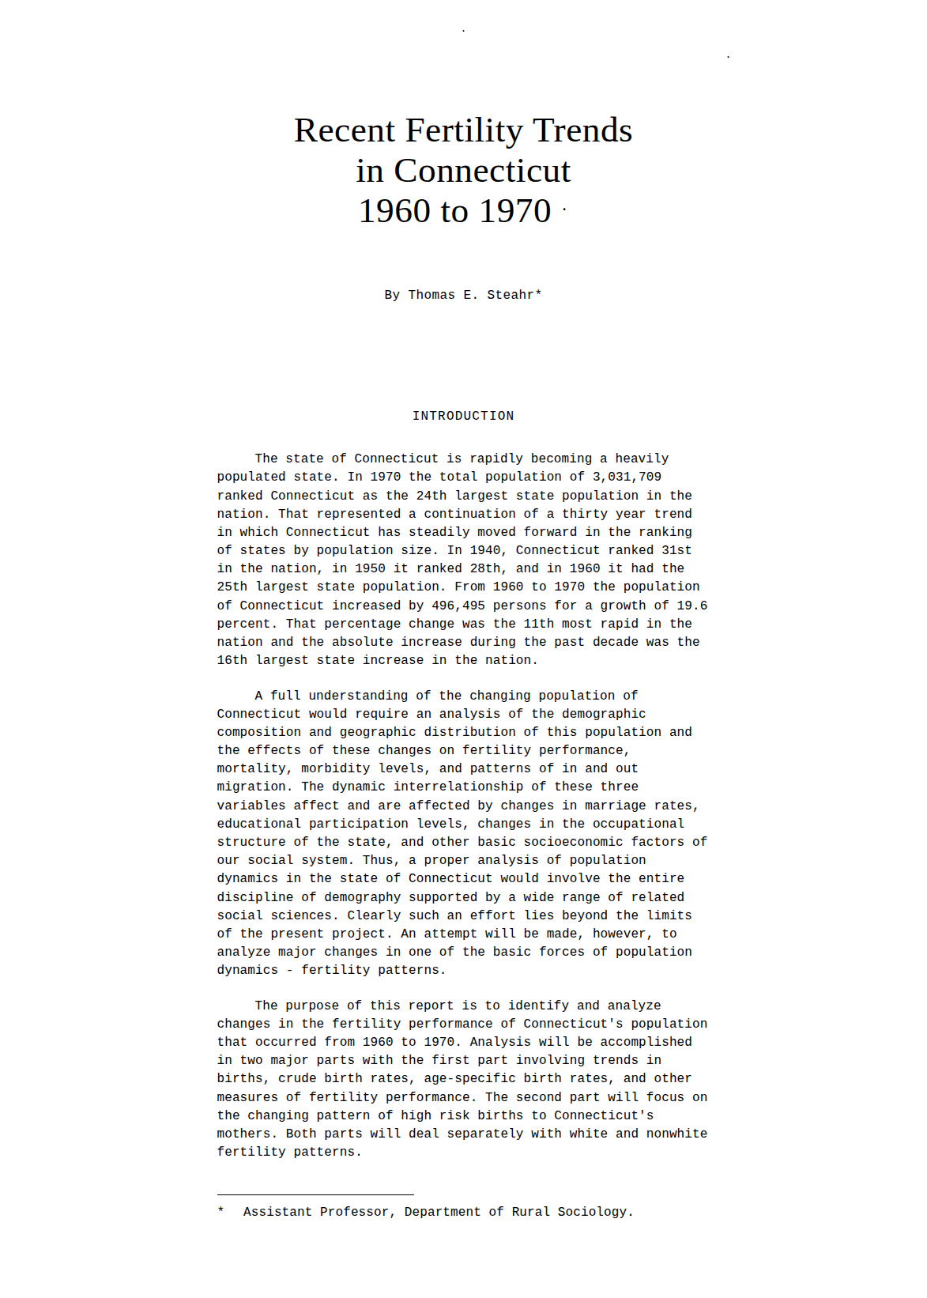.
.
Recent Fertility Trends in Connecticut 1960 to 1970·
By Thomas E. Steahr*
INTRODUCTION
The state of Connecticut is rapidly becoming a heavily populated state. In 1970 the total population of 3,031,709 ranked Connecticut as the 24th largest state population in the nation. That represented a continuation of a thirty year trend in which Connecticut has steadily moved forward in the ranking of states by population size. In 1940, Connecticut ranked 31st in the nation, in 1950 it ranked 28th, and in 1960 it had the 25th largest state population. From 1960 to 1970 the population of Connecticut increased by 496,495 persons for a growth of 19.6 percent. That percentage change was the 11th most rapid in the nation and the absolute increase during the past decade was the 16th largest state increase in the nation.
A full understanding of the changing population of Connecticut would require an analysis of the demographic composition and geographic distribution of this population and the effects of these changes on fertility performance, mortality, morbidity levels, and patterns of in and out migration. The dynamic interrelationship of these three variables affect and are affected by changes in marriage rates, educational participation levels, changes in the occupational structure of the state, and other basic socioeconomic factors of our social system. Thus, a proper analysis of population dynamics in the state of Connecticut would involve the entire discipline of demography supported by a wide range of related social sciences. Clearly such an effort lies beyond the limits of the present project. An attempt will be made, however, to analyze major changes in one of the basic forces of population dynamics - fertility patterns.
The purpose of this report is to identify and analyze changes in the fertility performance of Connecticut's population that occurred from 1960 to 1970. Analysis will be accomplished in two major parts with the first part involving trends in births, crude birth rates, age-specific birth rates, and other measures of fertility performance. The second part will focus on the changing pattern of high risk births to Connecticut's mothers. Both parts will deal separately with white and nonwhite fertility patterns.
*Assistant Professor, Department of Rural Sociology.